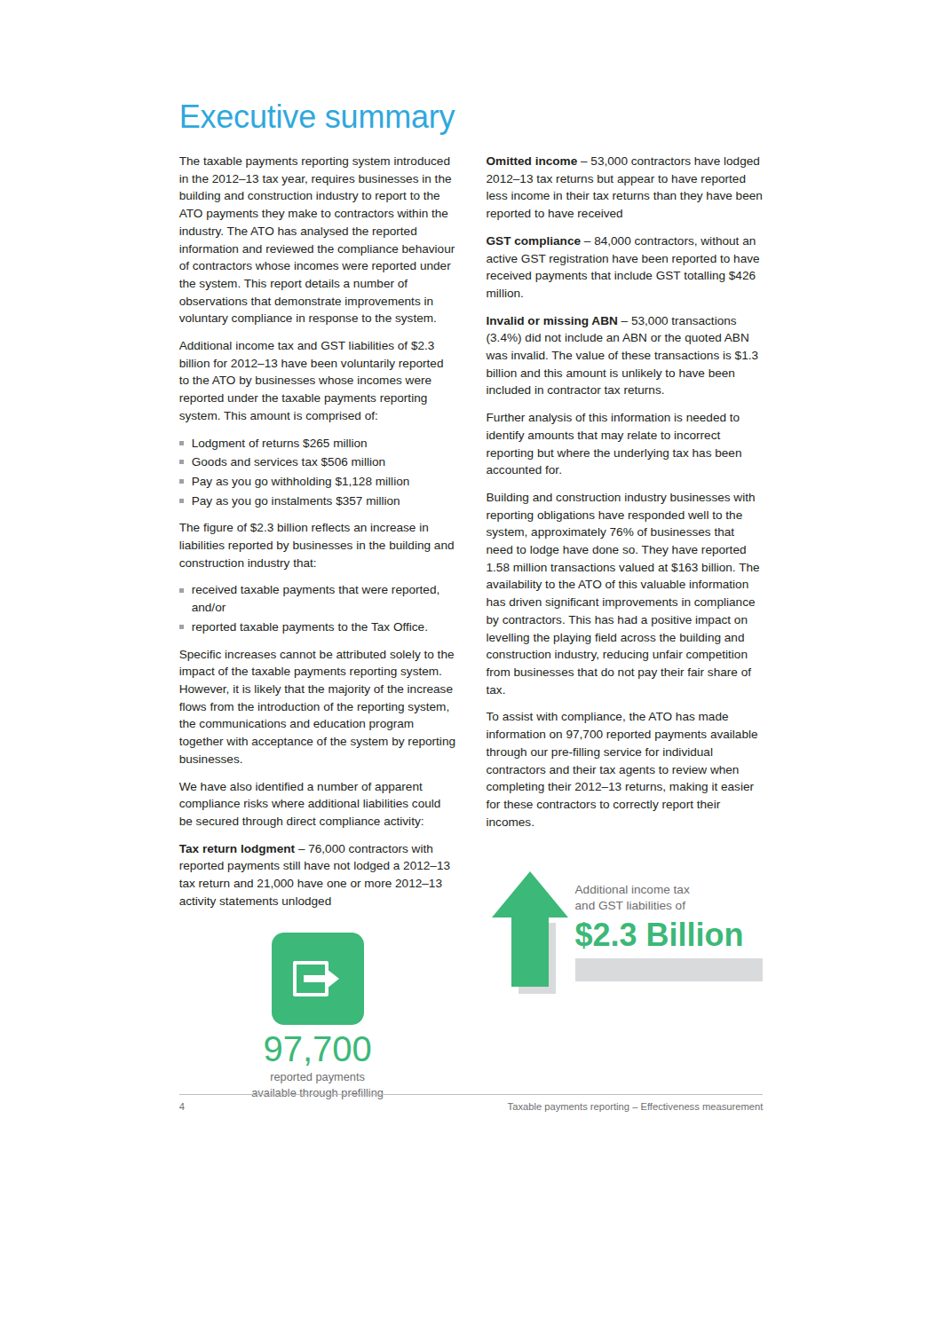Executive summary
The taxable payments reporting system introduced in the 2012–13 tax year, requires businesses in the building and construction industry to report to the ATO payments they make to contractors within the industry. The ATO has analysed the reported information and reviewed the compliance behaviour of contractors whose incomes were reported under the system. This report details a number of observations that demonstrate improvements in voluntary compliance in response to the system.
Additional income tax and GST liabilities of $2.3 billion for 2012–13 have been voluntarily reported to the ATO by businesses whose incomes were reported under the taxable payments reporting system. This amount is comprised of:
Lodgment of returns $265 million
Goods and services tax $506 million
Pay as you go withholding $1,128 million
Pay as you go instalments $357 million
The figure of $2.3 billion reflects an increase in liabilities reported by businesses in the building and construction industry that:
received taxable payments that were reported, and/or
reported taxable payments to the Tax Office.
Specific increases cannot be attributed solely to the impact of the taxable payments reporting system. However, it is likely that the majority of the increase flows from the introduction of the reporting system, the communications and education program together with acceptance of the system by reporting businesses.
We have also identified a number of apparent compliance risks where additional liabilities could be secured through direct compliance activity:
Tax return lodgment – 76,000 contractors with reported payments still have not lodged a 2012–13 tax return and 21,000 have one or more 2012–13 activity statements unlodged
97,700
reported payments
available through prefilling
Omitted income – 53,000 contractors have lodged 2012–13 tax returns but appear to have reported less income in their tax returns than they have been reported to have received
GST compliance – 84,000 contractors, without an active GST registration have been reported to have received payments that include GST totalling $426 million.
Invalid or missing ABN – 53,000 transactions (3.4%) did not include an ABN or the quoted ABN was invalid. The value of these transactions is $1.3 billion and this amount is unlikely to have been included in contractor tax returns.
Further analysis of this information is needed to identify amounts that may relate to incorrect reporting but where the underlying tax has been accounted for.
Building and construction industry businesses with reporting obligations have responded well to the system, approximately 76% of businesses that need to lodge have done so. They have reported 1.58 million transactions valued at $163 billion. The availability to the ATO of this valuable information has driven significant improvements in compliance by contractors. This has had a positive impact on levelling the playing field across the building and construction industry, reducing unfair competition from businesses that do not pay their fair share of tax.
To assist with compliance, the ATO has made information on 97,700 reported payments available through our pre-filling service for individual contractors and their tax agents to review when completing their 2012–13 returns, making it easier for these contractors to correctly report their incomes.
Additional income tax
and GST liabilities of
$2.3 Billion
4 Taxable payments reporting – Effectiveness measurement